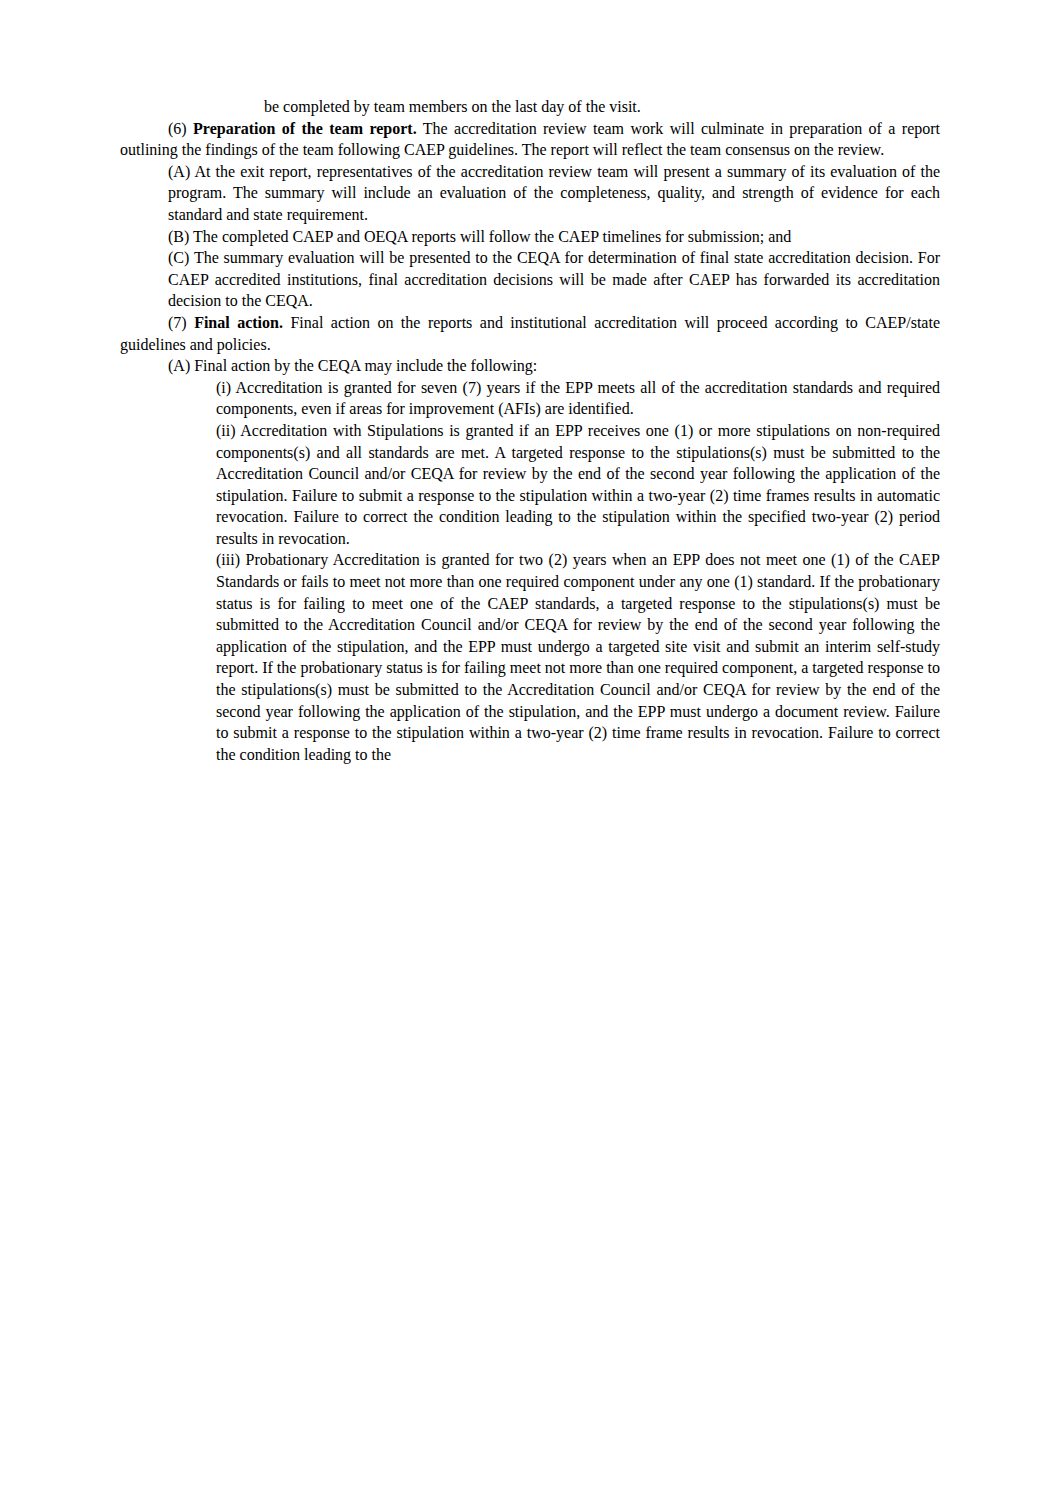be completed by team members on the last day of the visit.
(6) Preparation of the team report. The accreditation review team work will culminate in preparation of a report outlining the findings of the team following CAEP guidelines. The report will reflect the team consensus on the review.
(A) At the exit report, representatives of the accreditation review team will present a summary of its evaluation of the program. The summary will include an evaluation of the completeness, quality, and strength of evidence for each standard and state requirement.
(B) The completed CAEP and OEQA reports will follow the CAEP timelines for submission; and
(C) The summary evaluation will be presented to the CEQA for determination of final state accreditation decision. For CAEP accredited institutions, final accreditation decisions will be made after CAEP has forwarded its accreditation decision to the CEQA.
(7) Final action. Final action on the reports and institutional accreditation will proceed according to CAEP/state guidelines and policies.
(A) Final action by the CEQA may include the following:
(i) Accreditation is granted for seven (7) years if the EPP meets all of the accreditation standards and required components, even if areas for improvement (AFIs) are identified.
(ii) Accreditation with Stipulations is granted if an EPP receives one (1) or more stipulations on non-required components(s) and all standards are met. A targeted response to the stipulations(s) must be submitted to the Accreditation Council and/or CEQA for review by the end of the second year following the application of the stipulation. Failure to submit a response to the stipulation within a two-year (2) time frames results in automatic revocation. Failure to correct the condition leading to the stipulation within the specified two-year (2) period results in revocation.
(iii) Probationary Accreditation is granted for two (2) years when an EPP does not meet one (1) of the CAEP Standards or fails to meet not more than one required component under any one (1) standard. If the probationary status is for failing to meet one of the CAEP standards, a targeted response to the stipulations(s) must be submitted to the Accreditation Council and/or CEQA for review by the end of the second year following the application of the stipulation, and the EPP must undergo a targeted site visit and submit an interim self-study report. If the probationary status is for failing meet not more than one required component, a targeted response to the stipulations(s) must be submitted to the Accreditation Council and/or CEQA for review by the end of the second year following the application of the stipulation, and the EPP must undergo a document review. Failure to submit a response to the stipulation within a two-year (2) time frame results in revocation. Failure to correct the condition leading to the